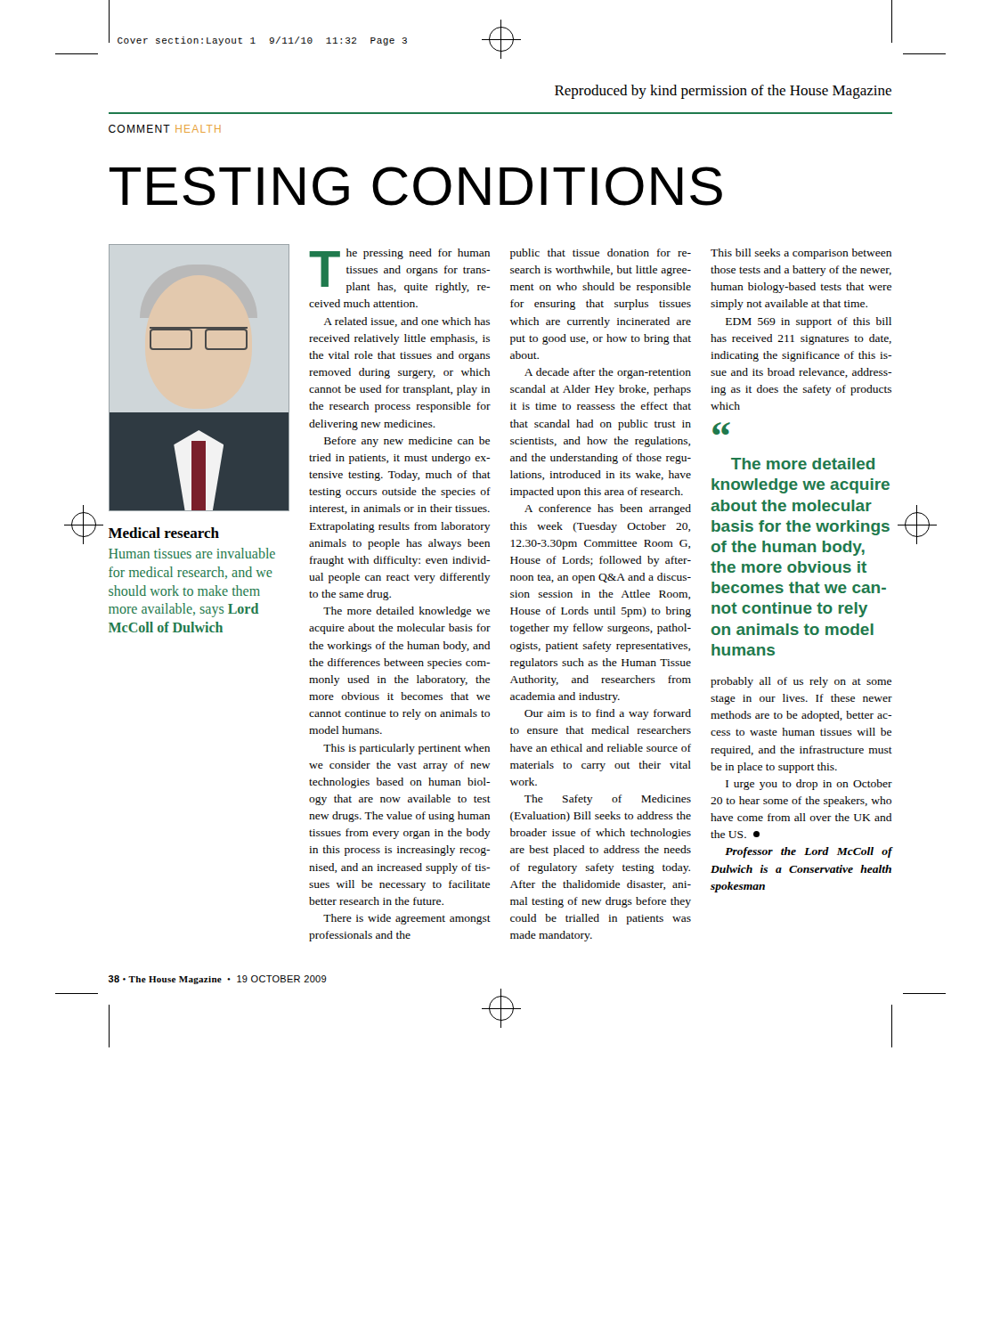Cover section:Layout 1 9/11/10 11:32 Page 3
Reproduced by kind permission of the House Magazine
COMMENT HEALTH
TESTING CONDITIONS
Medical research Human tissues are invaluable for medical research, and we should work to make them more available, says Lord McColl of Dulwich
The pressing need for human tissues and organs for transplant has, quite rightly, received much attention.
A related issue, and one which has received relatively little emphasis, is the vital role that tissues and organs removed during surgery, or which cannot be used for transplant, play in the research process responsible for delivering new medicines.
Before any new medicine can be tried in patients, it must undergo extensive testing. Today, much of that testing occurs outside the species of interest, in animals or in their tissues. Extrapolating results from laboratory animals to people has always been fraught with difficulty: even individual people can react very differently to the same drug.
The more detailed knowledge we acquire about the molecular basis for the workings of the human body, and the differences between species commonly used in the laboratory, the more obvious it becomes that we cannot continue to rely on animals to model humans.
This is particularly pertinent when we consider the vast array of new technologies based on human biology that are now available to test new drugs. The value of using human tissues from every organ in the body in this process is increasingly recognised, and an increased supply of tissues will be necessary to facilitate better research in the future.
There is wide agreement amongst professionals and the
public that tissue donation for research is worthwhile, but little agreement on who should be responsible for ensuring that surplus tissues which are currently incinerated are put to good use, or how to bring that about.
A decade after the organ-retention scandal at Alder Hey broke, perhaps it is time to reassess the effect that that scandal had on public trust in scientists, and how the regulations, and the understanding of those regulations, introduced in its wake, have impacted upon this area of research.
A conference has been arranged this week (Tuesday October 20, 12.30-3.30pm Committee Room G, House of Lords; followed by afternoon tea, an open Q&A and a discussion session in the Attlee Room, House of Lords until 5pm) to bring together my fellow surgeons, pathologists, patient safety representatives, regulators such as the Human Tissue Authority, and researchers from academia and industry.
Our aim is to find a way forward to ensure that medical researchers have an ethical and reliable source of materials to carry out their vital work.
The Safety of Medicines (Evaluation) Bill seeks to address the broader issue of which technologies are best placed to address the needs of regulatory safety testing today. After the thalidomide disaster, animal testing of new drugs before they could be trialled in patients was made mandatory.
This bill seeks a comparison between those tests and a battery of the newer, human biology-based tests that were simply not available at that time.
EDM 569 in support of this bill has received 211 signatures to date, indicating the significance of this issue and its broad relevance, addressing as it does the safety of products which
“
The more detailed knowledge we acquire about the molecular basis for the workings of the human body, the more obvious it becomes that we cannot continue to rely on animals to model humans
probably all of us rely on at some stage in our lives. If these newer methods are to be adopted, better access to waste human tissues will be required, and the infrastructure must be in place to support this.
I urge you to drop in on October 20 to hear some of the speakers, who have come from all over the UK and the US.
Professor the Lord McColl of Dulwich is a Conservative health spokesman
38 • The House Magazine • 19 OCTOBER 2009